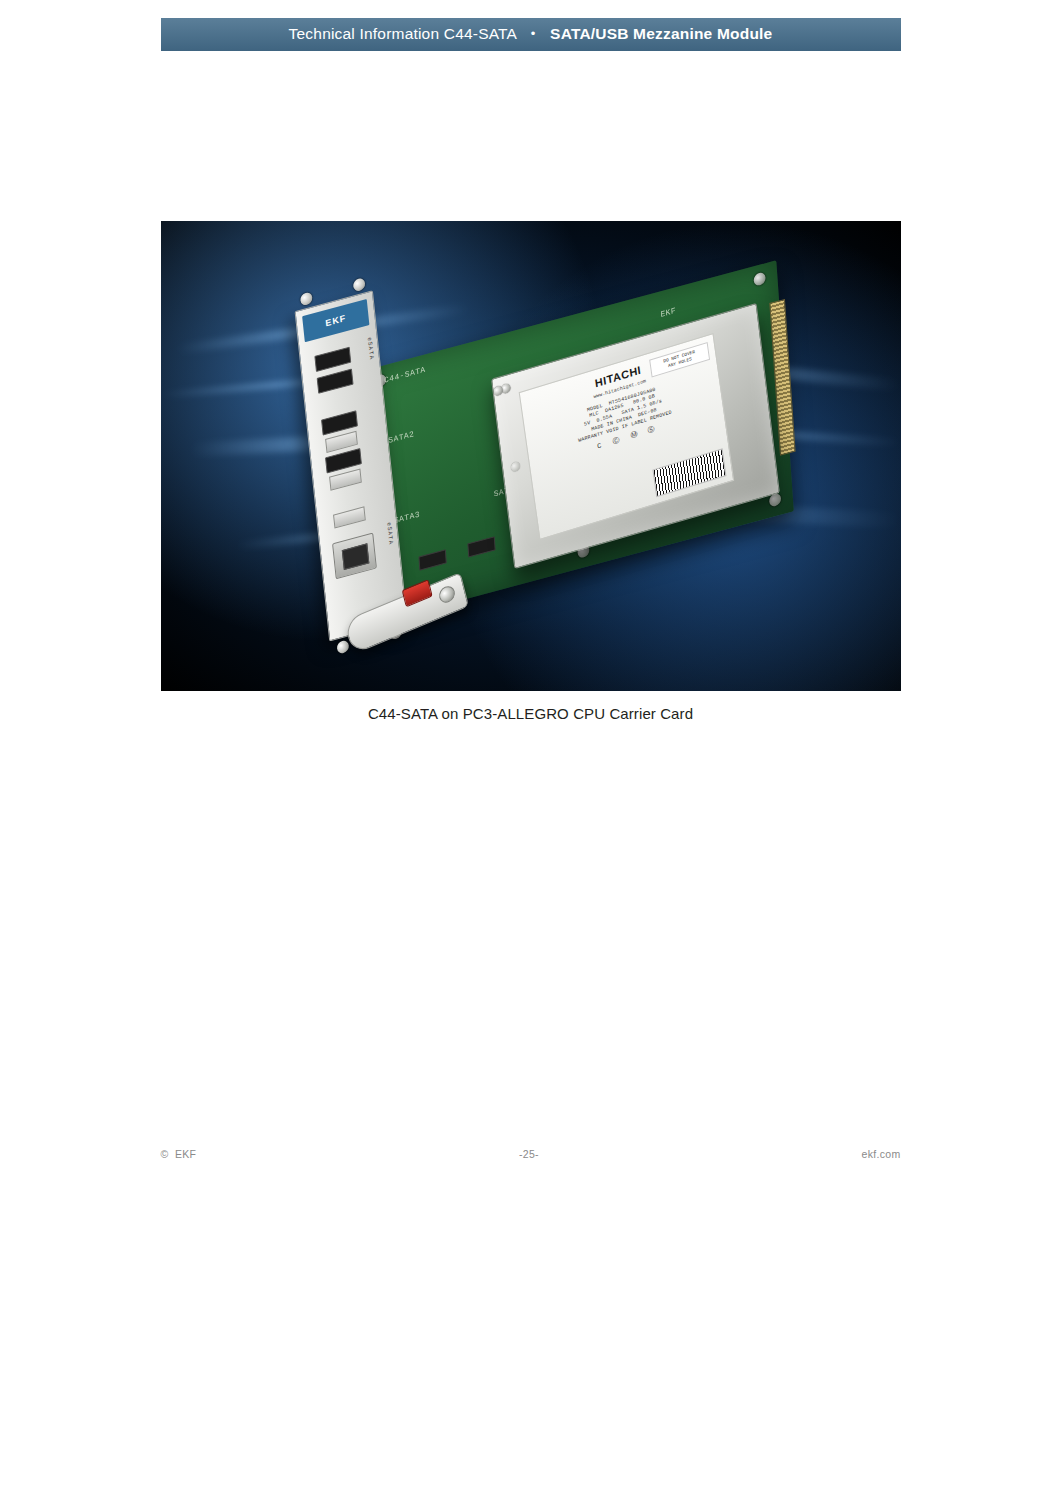Technical Information C44-SATA • SATA/USB Mezzanine Module
C44-SATA SATA2 SATA3 SATA4 EKF
HITACHI
www.hitachigst.com
MODEL HTS541680J9SA00
MLC DA1265 80.0 GB
5V 0.55A SATA 1.5 Gb/s
MADE IN CHINA DEC-08
WARRANTY VOID IF LABEL REMOVED
C Ⓒ Ⓜ Ⓢ
DO NOT COVER
ANY HOLES
EKF
eSATA eSATA
C44-SATA on PC3-ALLEGRO CPU Carrier Card
© EKF -25- ekf.com